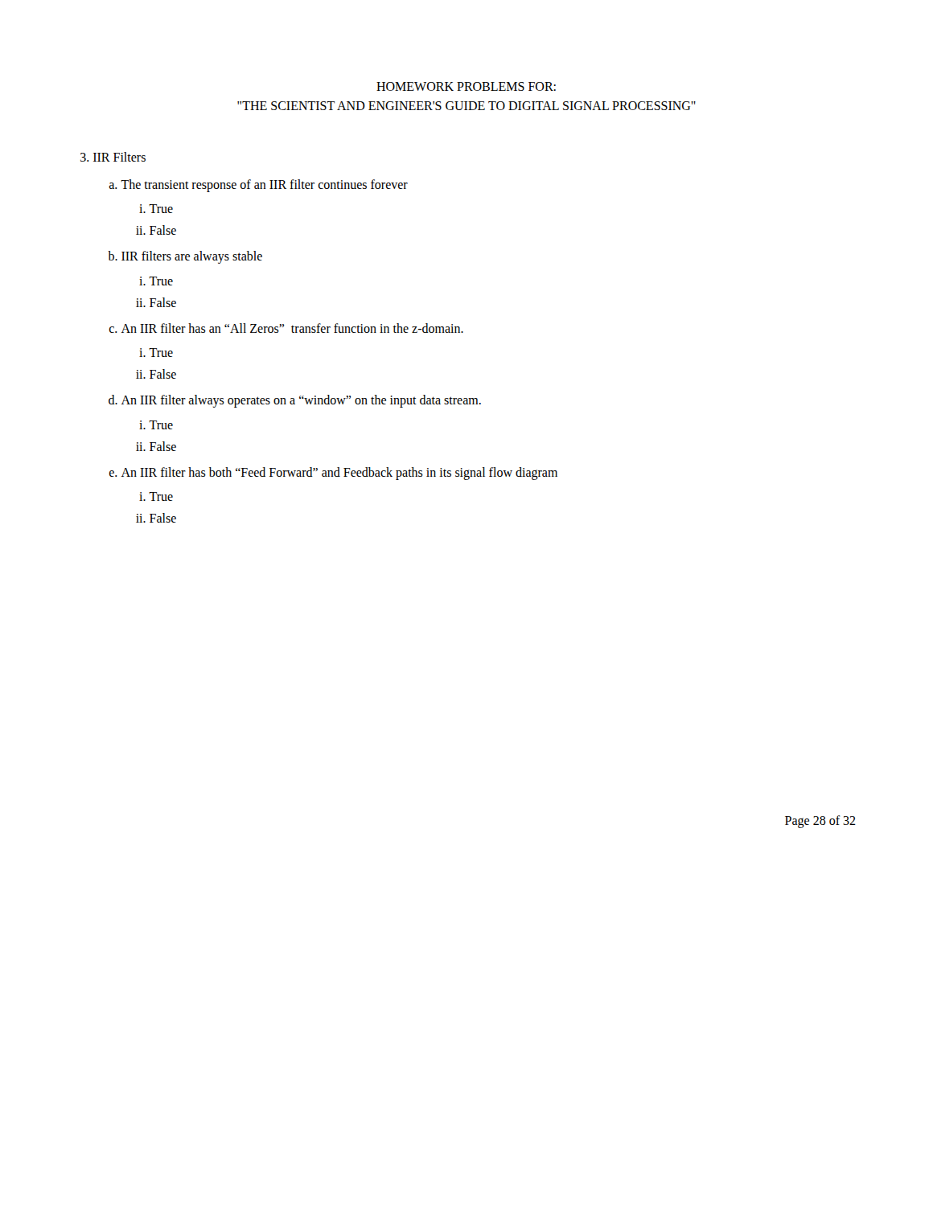HOMEWORK PROBLEMS FOR:
"THE SCIENTIST AND ENGINEER'S GUIDE TO DIGITAL SIGNAL PROCESSING"
IIR Filters
The transient response of an IIR filter continues forever
True
False
IIR filters are always stable
True
False
An IIR filter has an “All Zeros” transfer function in the z-domain.
True
False
An IIR filter always operates on a “window” on the input data stream.
True
False
An IIR filter has both “Feed Forward” and Feedback paths in its signal flow diagram
True
False
Page 28 of 32